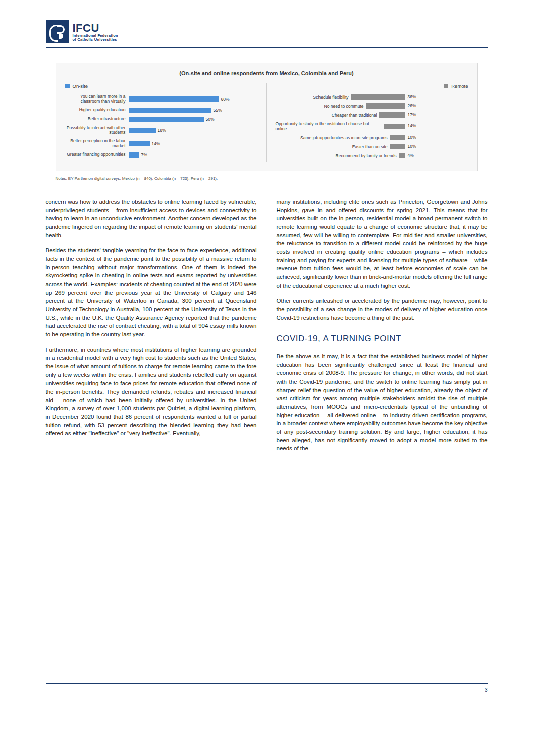IFCU
International Federation
of Catholic Universities
(On-site and online respondents from Mexico, Colombia and Peru)
On-site
You can learn more in a classroom than virtually
60%
Higher-quality education
55%
Better infrastructure
50%
Possibility to interact with other students
18%
Better perception in the labor market
14%
Greater financing opportunities
7%
Remote
36%
Schedule flexibility
26%
No need to commute
17%
Cheaper than traditional
14%
Opportunity to study in the institution I choose but online
10%
Same job opportunities as in on-site programs
10%
Easier than on-site
4%
Recommend by family or friends
Notes: EY-Parthenon digital surveys; Mexico (n = 840); Colombia (n = 723); Peru (n = 291).
concern was how to address the obstacles to online learning faced by vulnerable, underprivileged students – from insufficient access to devices and connectivity to having to learn in an unconducive environment. Another concern developed as the pandemic lingered on regarding the impact of remote learning on students' mental health.
Besides the students' tangible yearning for the face-to-face experience, additional facts in the context of the pandemic point to the possibility of a massive return to in-person teaching without major transformations. One of them is indeed the skyrocketing spike in cheating in online tests and exams reported by universities across the world. Examples: incidents of cheating counted at the end of 2020 were up 269 percent over the previous year at the University of Calgary and 146 percent at the University of Waterloo in Canada, 300 percent at Queensland University of Technology in Australia, 100 percent at the University of Texas in the U.S., while in the U.K. the Quality Assurance Agency reported that the pandemic had accelerated the rise of contract cheating, with a total of 904 essay mills known to be operating in the country last year.
Furthermore, in countries where most institutions of higher learning are grounded in a residential model with a very high cost to students such as the United States, the issue of what amount of tuitions to charge for remote learning came to the fore only a few weeks within the crisis. Families and students rebelled early on against universities requiring face-to-face prices for remote education that offered none of the in-person benefits. They demanded refunds, rebates and increased financial aid – none of which had been initially offered by universities. In the United Kingdom, a survey of over 1,000 students par Quizlet, a digital learning platform, in December 2020 found that 86 percent of respondents wanted a full or partial tuition refund, with 53 percent describing the blended learning they had been offered as either "ineffective" or "very ineffective". Eventually,
many institutions, including elite ones such as Princeton, Georgetown and Johns Hopkins, gave in and offered discounts for spring 2021. This means that for universities built on the in-person, residential model a broad permanent switch to remote learning would equate to a change of economic structure that, it may be assumed, few will be willing to contemplate. For mid-tier and smaller universities, the reluctance to transition to a different model could be reinforced by the huge costs involved in creating quality online education programs – which includes training and paying for experts and licensing for multiple types of software – while revenue from tuition fees would be, at least before economies of scale can be achieved, significantly lower than in brick-and-mortar models offering the full range of the educational experience at a much higher cost.
Other currents unleashed or accelerated by the pandemic may, however, point to the possibility of a sea change in the modes of delivery of higher education once Covid-19 restrictions have become a thing of the past.
COVID-19, A TURNING POINT
Be the above as it may, it is a fact that the established business model of higher education has been significantly challenged since at least the financial and economic crisis of 2008-9. The pressure for change, in other words, did not start with the Covid-19 pandemic, and the switch to online learning has simply put in sharper relief the question of the value of higher education, already the object of vast criticism for years among multiple stakeholders amidst the rise of multiple alternatives, from MOOCs and micro-credentials typical of the unbundling of higher education – all delivered online – to industry-driven certification programs, in a broader context where employability outcomes have become the key objective of any post-secondary training solution. By and large, higher education, it has been alleged, has not significantly moved to adopt a model more suited to the needs of the
3